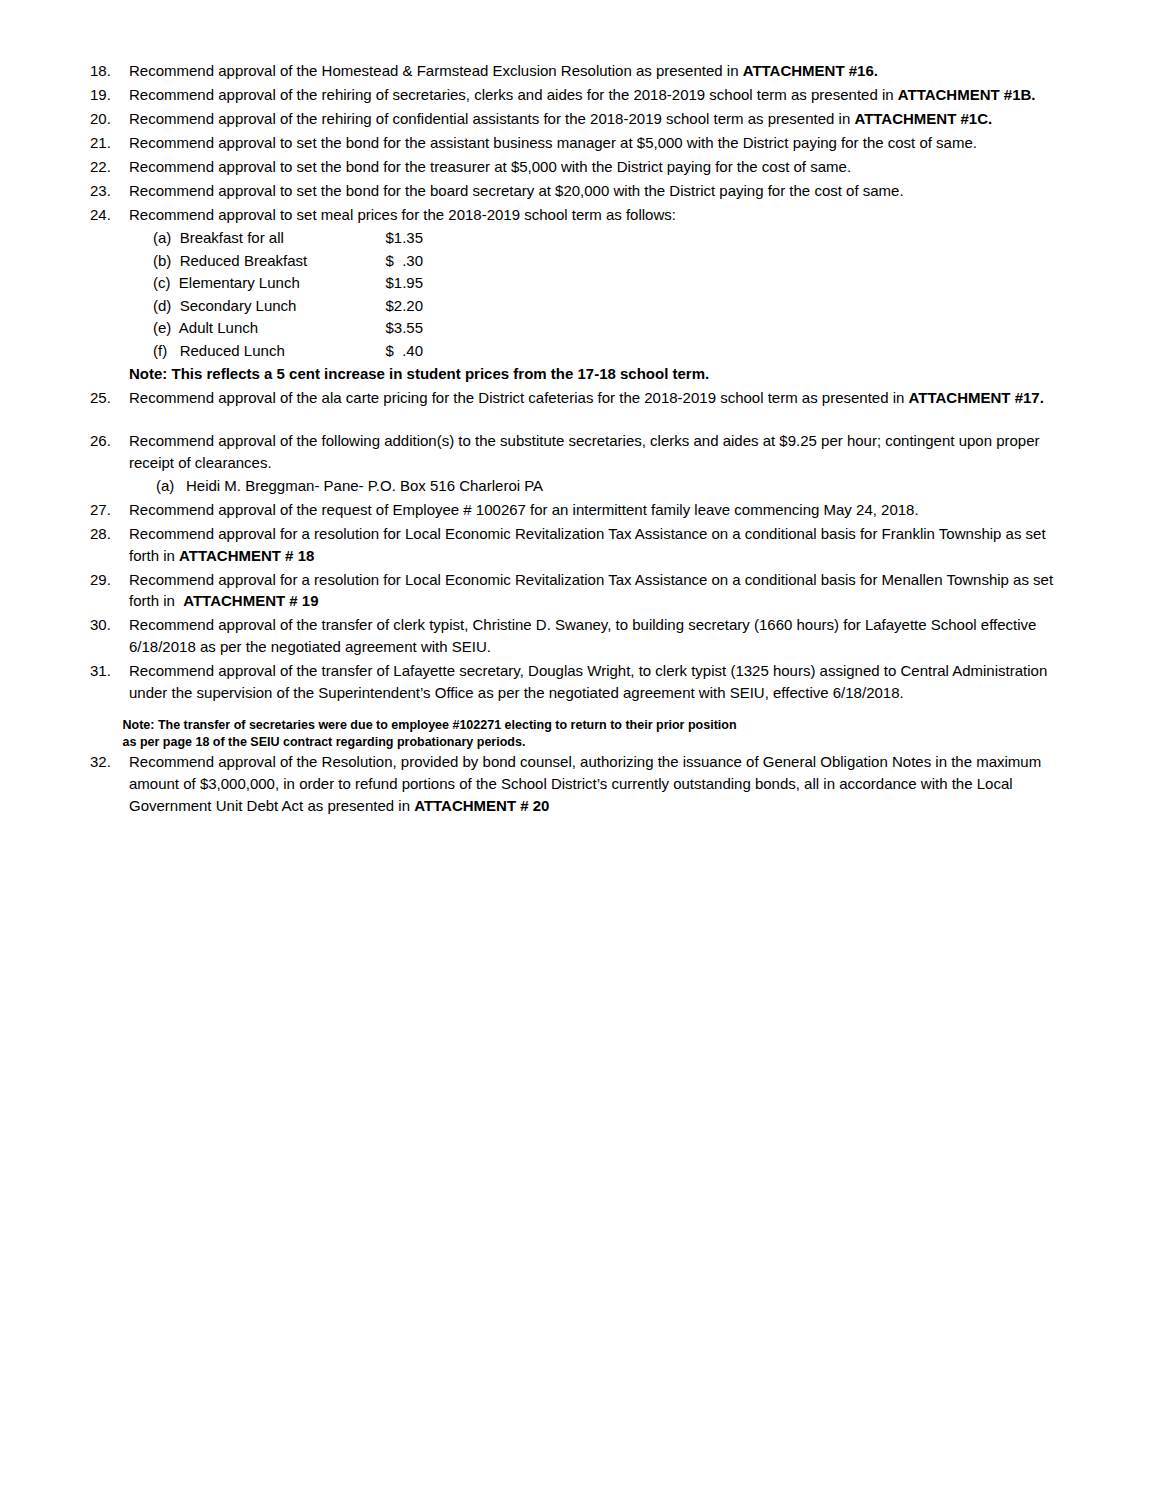18. Recommend approval of the Homestead & Farmstead Exclusion Resolution as presented in ATTACHMENT #16.
19. Recommend approval of the rehiring of secretaries, clerks and aides for the 2018-2019 school term as presented in ATTACHMENT #1B.
20. Recommend approval of the rehiring of confidential assistants for the 2018-2019 school term as presented in ATTACHMENT #1C.
21. Recommend approval to set the bond for the assistant business manager at $5,000 with the District paying for the cost of same.
22. Recommend approval to set the bond for the treasurer at $5,000 with the District paying for the cost of same.
23. Recommend approval to set the bond for the board secretary at $20,000 with the District paying for the cost of same.
24. Recommend approval to set meal prices for the 2018-2019 school term as follows:
(a) Breakfast for all$1.35
(b) Reduced Breakfast$ .30
(c) Elementary Lunch$1.95
(d) Secondary Lunch$2.20
(e) Adult Lunch$3.55
(f) Reduced Lunch$ .40
Note: This reflects a 5 cent increase in student prices from the 17-18 school term.
25. Recommend approval of the ala carte pricing for the District cafeterias for the 2018-2019 school term as presented in ATTACHMENT #17.
26. Recommend approval of the following addition(s) to the substitute secretaries, clerks and aides at $9.25 per hour; contingent upon proper receipt of clearances.
(a) Heidi M. Breggman- Pane- P.O. Box 516 Charleroi PA
27. Recommend approval of the request of Employee # 100267 for an intermittent family leave commencing May 24, 2018.
28. Recommend approval for a resolution for Local Economic Revitalization Tax Assistance on a conditional basis for Franklin Township as set forth in ATTACHMENT # 18
29. Recommend approval for a resolution for Local Economic Revitalization Tax Assistance on a conditional basis for Menallen Township as set forth in ATTACHMENT # 19
30. Recommend approval of the transfer of clerk typist, Christine D. Swaney, to building secretary (1660 hours) for Lafayette School effective 6/18/2018 as per the negotiated agreement with SEIU.
31. Recommend approval of the transfer of Lafayette secretary, Douglas Wright, to clerk typist (1325 hours) assigned to Central Administration under the supervision of the Superintendent’s Office as per the negotiated agreement with SEIU, effective 6/18/2018.
Note: The transfer of secretaries were due to employee #102271 electing to return to their prior position
as per page 18 of the SEIU contract regarding probationary periods.
32. Recommend approval of the Resolution, provided by bond counsel, authorizing the issuance of General Obligation Notes in the maximum amount of $3,000,000, in order to refund portions of the School District’s currently outstanding bonds, all in accordance with the Local Government Unit Debt Act as presented in ATTACHMENT # 20